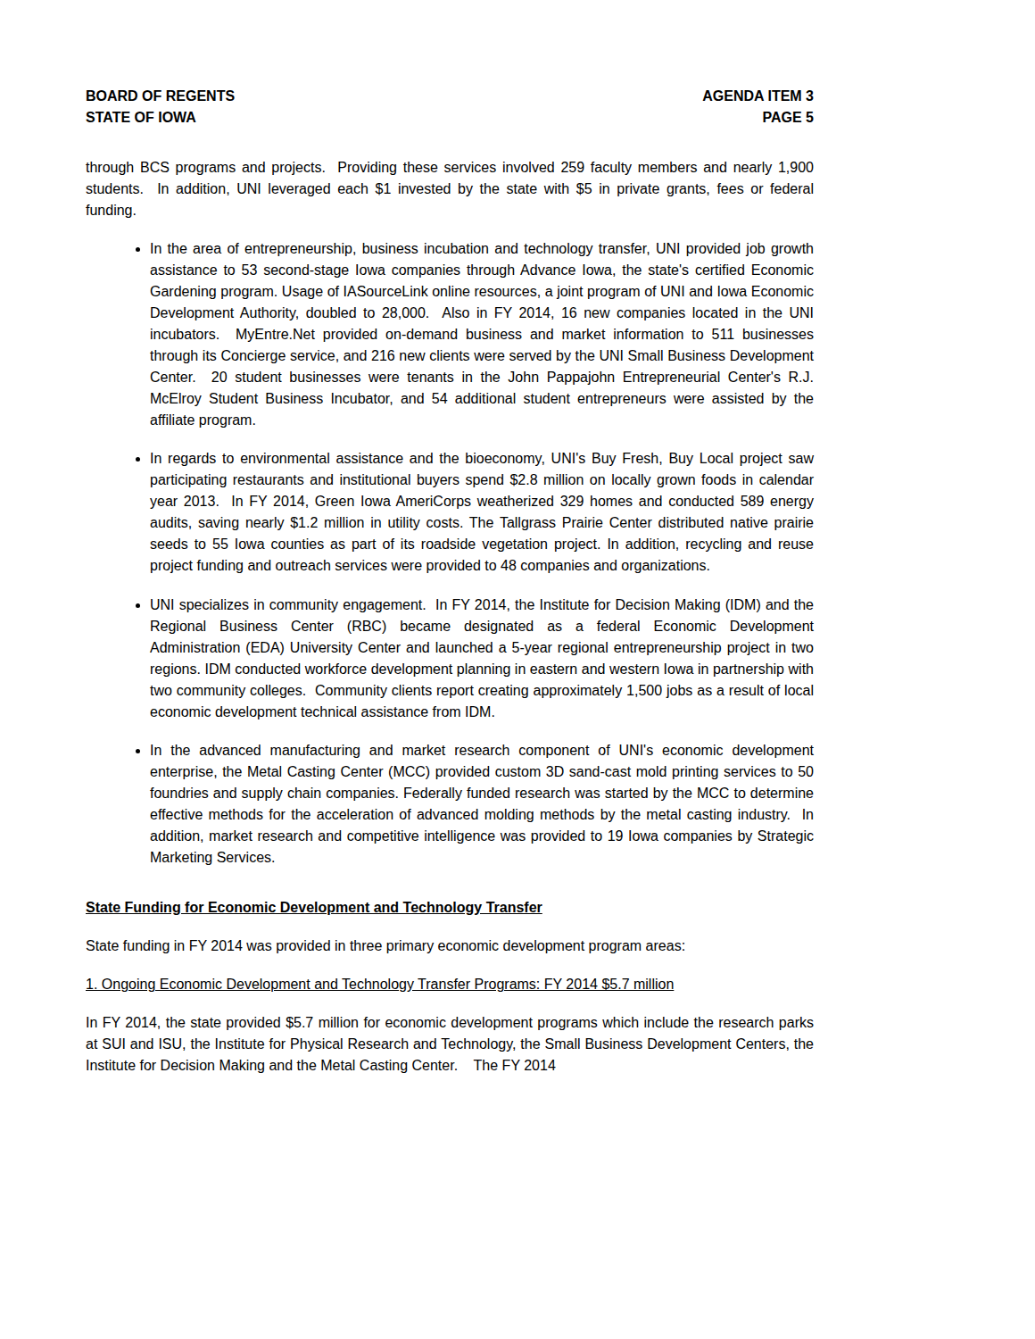BOARD OF REGENTS STATE OF IOWA
AGENDA ITEM 3 PAGE 5
through BCS programs and projects. Providing these services involved 259 faculty members and nearly 1,900 students. In addition, UNI leveraged each $1 invested by the state with $5 in private grants, fees or federal funding.
In the area of entrepreneurship, business incubation and technology transfer, UNI provided job growth assistance to 53 second-stage Iowa companies through Advance Iowa, the state's certified Economic Gardening program. Usage of IASourceLink online resources, a joint program of UNI and Iowa Economic Development Authority, doubled to 28,000. Also in FY 2014, 16 new companies located in the UNI incubators. MyEntre.Net provided on-demand business and market information to 511 businesses through its Concierge service, and 216 new clients were served by the UNI Small Business Development Center. 20 student businesses were tenants in the John Pappajohn Entrepreneurial Center's R.J. McElroy Student Business Incubator, and 54 additional student entrepreneurs were assisted by the affiliate program.
In regards to environmental assistance and the bioeconomy, UNI's Buy Fresh, Buy Local project saw participating restaurants and institutional buyers spend $2.8 million on locally grown foods in calendar year 2013. In FY 2014, Green Iowa AmeriCorps weatherized 329 homes and conducted 589 energy audits, saving nearly $1.2 million in utility costs. The Tallgrass Prairie Center distributed native prairie seeds to 55 Iowa counties as part of its roadside vegetation project. In addition, recycling and reuse project funding and outreach services were provided to 48 companies and organizations.
UNI specializes in community engagement. In FY 2014, the Institute for Decision Making (IDM) and the Regional Business Center (RBC) became designated as a federal Economic Development Administration (EDA) University Center and launched a 5-year regional entrepreneurship project in two regions. IDM conducted workforce development planning in eastern and western Iowa in partnership with two community colleges. Community clients report creating approximately 1,500 jobs as a result of local economic development technical assistance from IDM.
In the advanced manufacturing and market research component of UNI's economic development enterprise, the Metal Casting Center (MCC) provided custom 3D sand-cast mold printing services to 50 foundries and supply chain companies. Federally funded research was started by the MCC to determine effective methods for the acceleration of advanced molding methods by the metal casting industry. In addition, market research and competitive intelligence was provided to 19 Iowa companies by Strategic Marketing Services.
State Funding for Economic Development and Technology Transfer
State funding in FY 2014 was provided in three primary economic development program areas:
1. Ongoing Economic Development and Technology Transfer Programs: FY 2014 $5.7 million
In FY 2014, the state provided $5.7 million for economic development programs which include the research parks at SUI and ISU, the Institute for Physical Research and Technology, the Small Business Development Centers, the Institute for Decision Making and the Metal Casting Center. The FY 2014